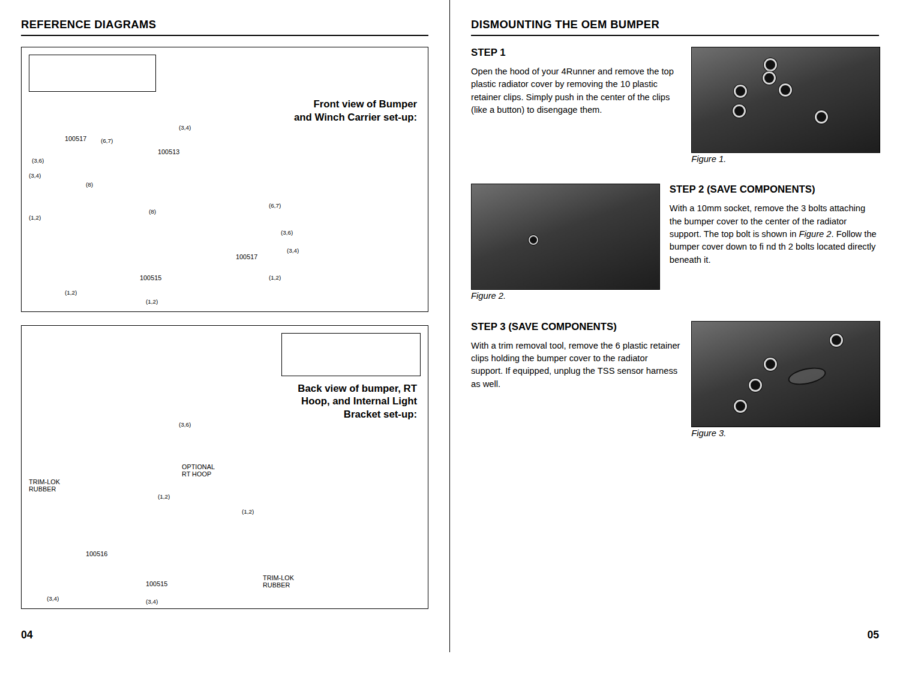Reference Diagrams
Front view of Bumper
and Winch Carrier set-up:
100517 100513 100515 100517 (3,4) (6,7) (3,6) (3,4) (8) (8) (6,7) (3,6) (3,4) (1,2) (1,2) (1,2) (1,2)
Back view of bumper, RT
Hoop, and Internal Light
Bracket set-up:
(3,6) OPTIONAL
RT HOOP TRIM-LOK
RUBBER (1,2) (1,2) 100516 100515 TRIM-LOK
RUBBER (3,4) (3,4)
04
Dismounting the OEM Bumper
Step 1
Open the hood of your 4Runner and remove the top plastic radiator cover by removing the 10 plastic retainer clips. Simply push in the center of the clips (like a button) to disengage them.
Figure 1.
Step 2 (Save Components)
With a 10mm socket, remove the 3 bolts attaching the bumper cover to the center of the radiator support. The top bolt is shown in Figure 2. Follow the bumper cover down to fi nd th 2 bolts located directly beneath it.
Figure 2.
Step 3 (Save Components)
With a trim removal tool, remove the 6 plastic retainer clips holding the bumper cover to the radiator support. If equipped, unplug the TSS sensor harness as well.
Figure 3.
05